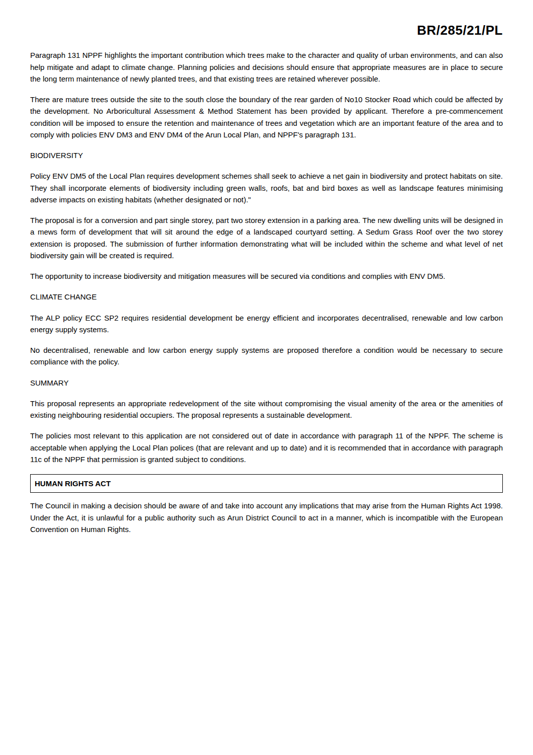BR/285/21/PL
Paragraph 131 NPPF highlights the important contribution which trees make to the character and quality of urban environments, and can also help mitigate and adapt to climate change. Planning policies and decisions should ensure that appropriate measures are in place to secure the long term maintenance of newly planted trees, and that existing trees are retained wherever possible.
There are mature trees outside the site to the south close the boundary of the rear garden of No10 Stocker Road which could be affected by the development. No Arboricultural Assessment & Method Statement has been provided by applicant. Therefore a pre-commencement condition will be imposed to ensure the retention and maintenance of trees and vegetation which are an important feature of the area and to comply with policies ENV DM3 and ENV DM4 of the Arun Local Plan, and NPPF's paragraph 131.
BIODIVERSITY
Policy ENV DM5 of the Local Plan requires development schemes shall seek to achieve a net gain in biodiversity and protect habitats on site. They shall incorporate elements of biodiversity including green walls, roofs, bat and bird boxes as well as landscape features minimising adverse impacts on existing habitats (whether designated or not)."
The proposal is for a conversion and part single storey, part two storey extension in a parking area. The new dwelling units will be designed in a mews form of development that will sit around the edge of a landscaped courtyard setting. A Sedum Grass Roof over the two storey extension is proposed. The submission of further information demonstrating what will be included within the scheme and what level of net biodiversity gain will be created is required.
The opportunity to increase biodiversity and mitigation measures will be secured via conditions and complies with ENV DM5.
CLIMATE CHANGE
The ALP policy ECC SP2 requires residential development be energy efficient and incorporates decentralised, renewable and low carbon energy supply systems.
No decentralised, renewable and low carbon energy supply systems are proposed therefore a condition would be necessary to secure compliance with the policy.
SUMMARY
This proposal represents an appropriate redevelopment of the site without compromising the visual amenity of the area or the amenities of existing neighbouring residential occupiers. The proposal represents a sustainable development.
The policies most relevant to this application are not considered out of date in accordance with paragraph 11 of the NPPF. The scheme is acceptable when applying the Local Plan polices (that are relevant and up to date) and it is recommended that in accordance with paragraph 11c of the NPPF that permission is granted subject to conditions.
HUMAN RIGHTS ACT
The Council in making a decision should be aware of and take into account any implications that may arise from the Human Rights Act 1998. Under the Act, it is unlawful for a public authority such as Arun District Council to act in a manner, which is incompatible with the European Convention on Human Rights.